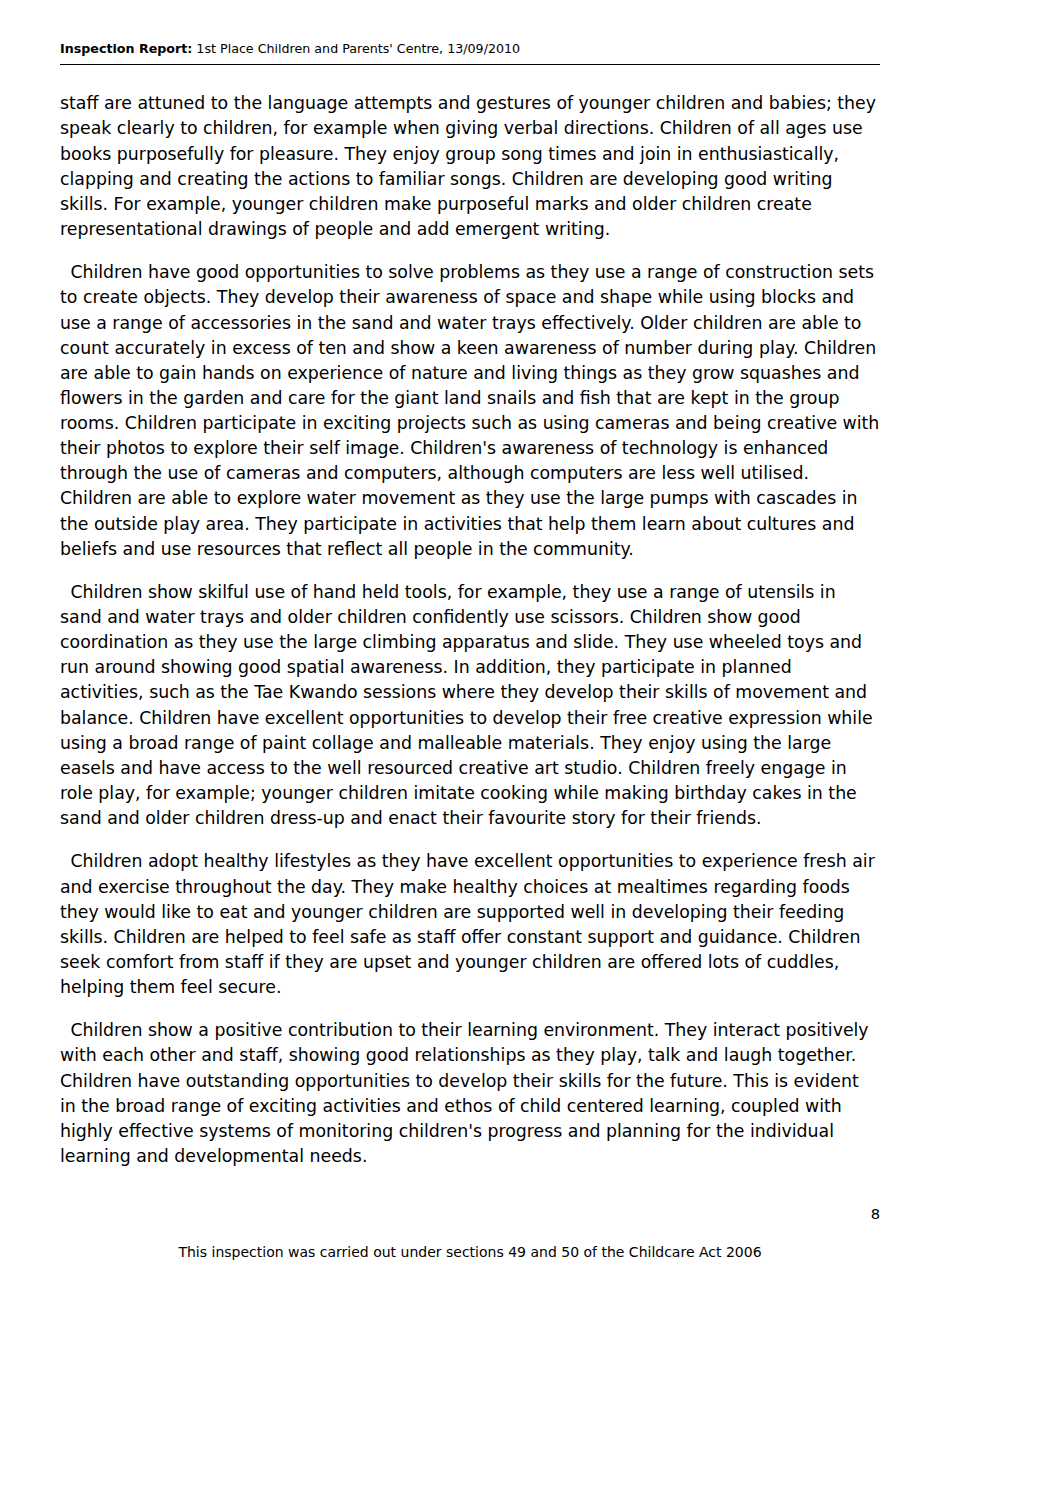Inspection Report: 1st Place Children and Parents' Centre, 13/09/2010
staff are attuned to the language attempts and gestures of younger children and babies; they speak clearly to children, for example when giving verbal directions. Children of all ages use books purposefully for pleasure. They enjoy group song times and join in enthusiastically, clapping and creating the actions to familiar songs. Children are developing good writing skills. For example, younger children make purposeful marks and older children create representational drawings of people and add emergent writing.
Children have good opportunities to solve problems as they use a range of construction sets to create objects. They develop their awareness of space and shape while using blocks and use a range of accessories in the sand and water trays effectively. Older children are able to count accurately in excess of ten and show a keen awareness of number during play. Children are able to gain hands on experience of nature and living things as they grow squashes and flowers in the garden and care for the giant land snails and fish that are kept in the group rooms. Children participate in exciting projects such as using cameras and being creative with their photos to explore their self image. Children's awareness of technology is enhanced through the use of cameras and computers, although computers are less well utilised. Children are able to explore water movement as they use the large pumps with cascades in the outside play area. They participate in activities that help them learn about cultures and beliefs and use resources that reflect all people in the community.
Children show skilful use of hand held tools, for example, they use a range of utensils in sand and water trays and older children confidently use scissors. Children show good coordination as they use the large climbing apparatus and slide. They use wheeled toys and run around showing good spatial awareness. In addition, they participate in planned activities, such as the Tae Kwando sessions where they develop their skills of movement and balance. Children have excellent opportunities to develop their free creative expression while using a broad range of paint collage and malleable materials. They enjoy using the large easels and have access to the well resourced creative art studio. Children freely engage in role play, for example; younger children imitate cooking while making birthday cakes in the sand and older children dress-up and enact their favourite story for their friends.
Children adopt healthy lifestyles as they have excellent opportunities to experience fresh air and exercise throughout the day. They make healthy choices at mealtimes regarding foods they would like to eat and younger children are supported well in developing their feeding skills. Children are helped to feel safe as staff offer constant support and guidance. Children seek comfort from staff if they are upset and younger children are offered lots of cuddles, helping them feel secure.
Children show a positive contribution to their learning environment. They interact positively with each other and staff, showing good relationships as they play, talk and laugh together. Children have outstanding opportunities to develop their skills for the future. This is evident in the broad range of exciting activities and ethos of child centered learning, coupled with highly effective systems of monitoring children's progress and planning for the individual learning and developmental needs.
8
This inspection was carried out under sections 49 and 50 of the Childcare Act 2006